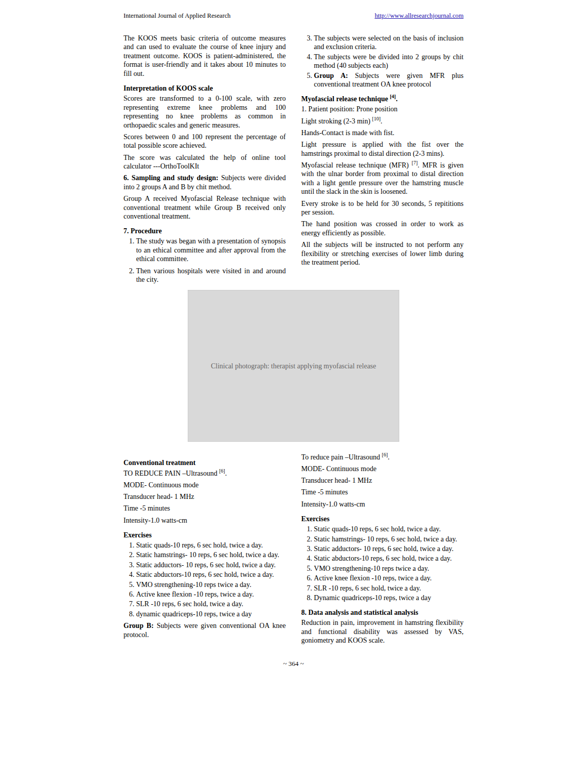International Journal of Applied Research http://www.allresearchjournal.com
The KOOS meets basic criteria of outcome measures and can used to evaluate the course of knee injury and treatment outcome. KOOS is patient-administered, the format is user-friendly and it takes about 10 minutes to fill out.
Interpretation of KOOS scale
Scores are transformed to a 0-100 scale, with zero representing extreme knee problems and 100 representing no knee problems as common in orthopaedic scales and generic measures.
Scores between 0 and 100 represent the percentage of total possible score achieved.
The score was calculated the help of online tool calculator ---OrthoToolKIt
6. Sampling and study design: Subjects were divided into 2 groups A and B by chit method.
Group A received Myofascial Release technique with conventional treatment while Group B received only conventional treatment.
7. Procedure
The study was began with a presentation of synopsis to an ethical committee and after approval from the ethical committee.
Then various hospitals were visited in and around the city.
The subjects were selected on the basis of inclusion and exclusion criteria.
The subjects were be divided into 2 groups by chit method (40 subjects each)
Group A: Subjects were given MFR plus conventional treatment OA knee protocol
Myofascial release technique [4].
1. Patient position: Prone position
Light stroking (2-3 min) [10].
Hands-Contact is made with fist.
Light pressure is applied with the fist over the hamstrings proximal to distal direction (2-3 mins).
Myofascial release technique (MFR) [7]. MFR is given with the ulnar border from proximal to distal direction with a light gentle pressure over the hamstring muscle until the slack in the skin is loosened.
Every stroke is to be held for 30 seconds, 5 repititions per session.
The hand position was crossed in order to work as energy efficiently as possible.
All the subjects will be instructed to not perform any flexibility or stretching exercises of lower limb during the treatment period.
Conventional treatment
TO REDUCE PAIN –Ultrasound [6].
MODE- Continuous mode
Transducer head- 1 MHz
Time -5 minutes
Intensity-1.0 watts-cm
Exercises
Static quads-10 reps, 6 sec hold, twice a day.
Static hamstrings- 10 reps, 6 sec hold, twice a day.
Static adductors- 10 reps, 6 sec hold, twice a day.
Static abductors-10 reps, 6 sec hold, twice a day.
VMO strengthening-10 reps twice a day.
Active knee flexion -10 reps, twice a day.
SLR -10 reps, 6 sec hold, twice a day.
dynamic quadriceps-10 reps, twice a day
Group B: Subjects were given conventional OA knee protocol.
To reduce pain –Ultrasound [6].
MODE- Continuous mode
Transducer head- 1 MHz
Time -5 minutes
Intensity-1.0 watts-cm
Exercises
Static quads-10 reps, 6 sec hold, twice a day.
Static hamstrings- 10 reps, 6 sec hold, twice a day.
Static adductors- 10 reps, 6 sec hold, twice a day.
Static abductors-10 reps, 6 sec hold, twice a day.
VMO strengthening-10 reps twice a day.
Active knee flexion -10 reps, twice a day.
SLR -10 reps, 6 sec hold, twice a day.
Dynamic quadriceps-10 reps, twice a day
8. Data analysis and statistical analysis
Reduction in pain, improvement in hamstring flexibility and functional disability was assessed by VAS, goniometry and KOOS scale.
~ 364 ~